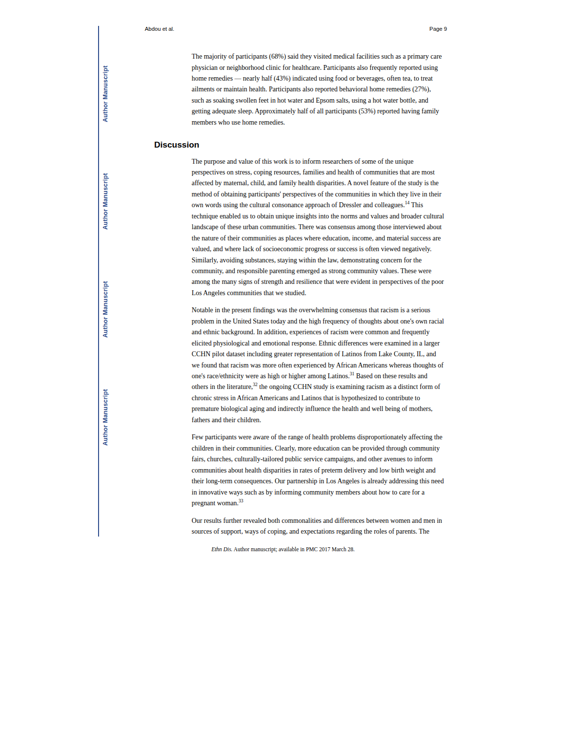Author Manuscript
Author Manuscript
Author Manuscript
Author Manuscript
Abdou et al. Page 9
The majority of participants (68%) said they visited medical facilities such as a primary care physician or neighborhood clinic for healthcare. Participants also frequently reported using home remedies — nearly half (43%) indicated using food or beverages, often tea, to treat ailments or maintain health. Participants also reported behavioral home remedies (27%), such as soaking swollen feet in hot water and Epsom salts, using a hot water bottle, and getting adequate sleep. Approximately half of all participants (53%) reported having family members who use home remedies.
Discussion
The purpose and value of this work is to inform researchers of some of the unique perspectives on stress, coping resources, families and health of communities that are most affected by maternal, child, and family health disparities. A novel feature of the study is the method of obtaining participants' perspectives of the communities in which they live in their own words using the cultural consonance approach of Dressler and colleagues.14 This technique enabled us to obtain unique insights into the norms and values and broader cultural landscape of these urban communities. There was consensus among those interviewed about the nature of their communities as places where education, income, and material success are valued, and where lack of socioeconomic progress or success is often viewed negatively. Similarly, avoiding substances, staying within the law, demonstrating concern for the community, and responsible parenting emerged as strong community values. These were among the many signs of strength and resilience that were evident in perspectives of the poor Los Angeles communities that we studied.
Notable in the present findings was the overwhelming consensus that racism is a serious problem in the United States today and the high frequency of thoughts about one's own racial and ethnic background. In addition, experiences of racism were common and frequently elicited physiological and emotional response. Ethnic differences were examined in a larger CCHN pilot dataset including greater representation of Latinos from Lake County, IL, and we found that racism was more often experienced by African Americans whereas thoughts of one's race/ethnicity were as high or higher among Latinos.31 Based on these results and others in the literature,32 the ongoing CCHN study is examining racism as a distinct form of chronic stress in African Americans and Latinos that is hypothesized to contribute to premature biological aging and indirectly influence the health and well being of mothers, fathers and their children.
Few participants were aware of the range of health problems disproportionately affecting the children in their communities. Clearly, more education can be provided through community fairs, churches, culturally-tailored public service campaigns, and other avenues to inform communities about health disparities in rates of preterm delivery and low birth weight and their long-term consequences. Our partnership in Los Angeles is already addressing this need in innovative ways such as by informing community members about how to care for a pregnant woman.33
Our results further revealed both commonalities and differences between women and men in sources of support, ways of coping, and expectations regarding the roles of parents. The
Ethn Dis. Author manuscript; available in PMC 2017 March 28.